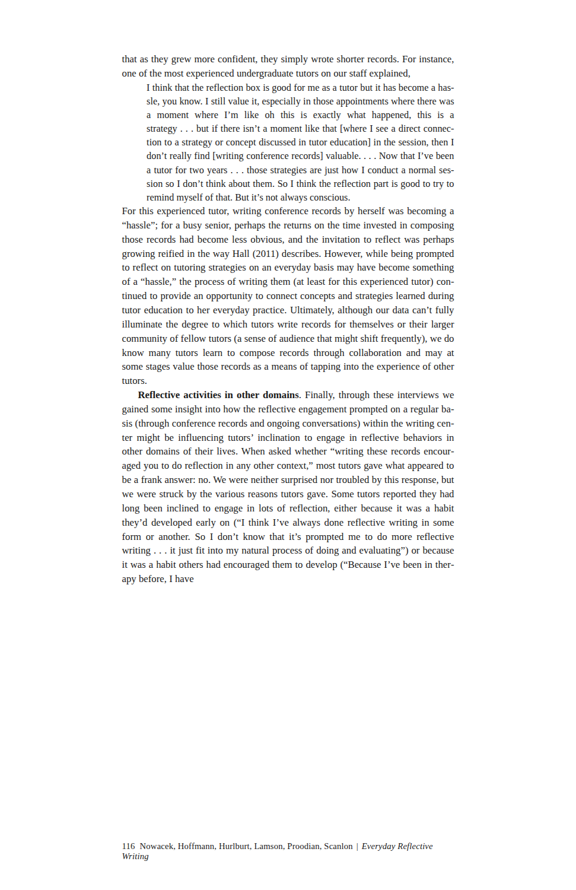that as they grew more confident, they simply wrote shorter records. For instance, one of the most experienced undergraduate tutors on our staff explained,
I think that the reflection box is good for me as a tutor but it has become a hassle, you know. I still value it, especially in those appointments where there was a moment where I’m like oh this is exactly what happened, this is a strategy . . . but if there isn’t a moment like that [where I see a direct connection to a strategy or concept discussed in tutor education] in the session, then I don’t really find [writing conference records] valuable. . . . Now that I’ve been a tutor for two years . . . those strategies are just how I conduct a normal session so I don’t think about them. So I think the reflection part is good to try to remind myself of that. But it’s not always conscious.
For this experienced tutor, writing conference records by herself was becoming a “hassle”; for a busy senior, perhaps the returns on the time invested in composing those records had become less obvious, and the invitation to reflect was perhaps growing reified in the way Hall (2011) describes. However, while being prompted to reflect on tutoring strategies on an everyday basis may have become something of a “hassle,” the process of writing them (at least for this experienced tutor) continued to provide an opportunity to connect concepts and strategies learned during tutor education to her everyday practice. Ultimately, although our data can’t fully illuminate the degree to which tutors write records for themselves or their larger community of fellow tutors (a sense of audience that might shift frequently), we do know many tutors learn to compose records through collaboration and may at some stages value those records as a means of tapping into the experience of other tutors.
Reflective activities in other domains. Finally, through these interviews we gained some insight into how the reflective engagement prompted on a regular basis (through conference records and ongoing conversations) within the writing center might be influencing tutors’ inclination to engage in reflective behaviors in other domains of their lives. When asked whether “writing these records encouraged you to do reflection in any other context,” most tutors gave what appeared to be a frank answer: no. We were neither surprised nor troubled by this response, but we were struck by the various reasons tutors gave. Some tutors reported they had long been inclined to engage in lots of reflection, either because it was a habit they’d developed early on (“I think I’ve always done reflective writing in some form or another. So I don’t know that it’s prompted me to do more reflective writing . . . it just fit into my natural process of doing and evaluating”) or because it was a habit others had encouraged them to develop (“Because I’ve been in therapy before, I have
116 Nowacek, Hoffmann, Hurlburt, Lamson, Proodian, Scanlon|Everyday Reflective Writing